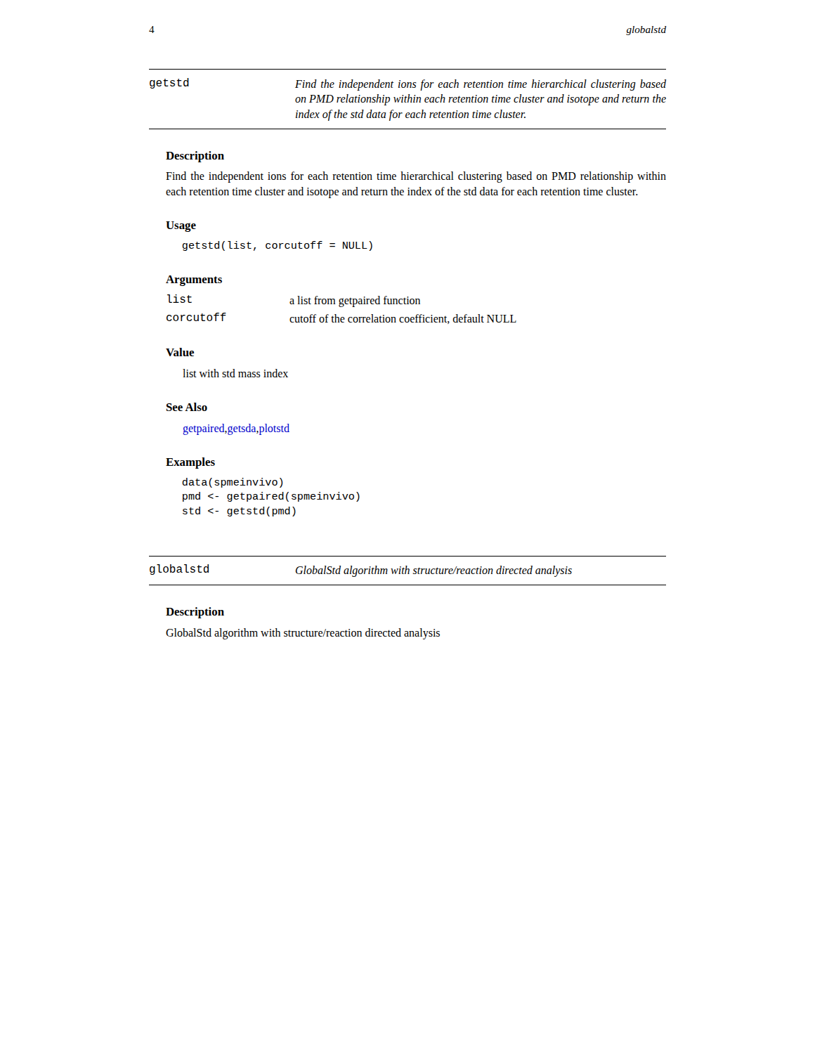4
globalstd
getstd
Find the independent ions for each retention time hierarchical clustering based on PMD relationship within each retention time cluster and isotope and return the index of the std data for each retention time cluster.
Description
Find the independent ions for each retention time hierarchical clustering based on PMD relationship within each retention time cluster and isotope and return the index of the std data for each retention time cluster.
Usage
getstd(list, corcutoff = NULL)
Arguments
list
a list from getpaired function
corcutoff
cutoff of the correlation coefficient, default NULL
Value
list with std mass index
See Also
getpaired,getsda,plotstd
Examples
data(spmeinvivo)
pmd <- getpaired(spmeinvivo)
std <- getstd(pmd)
globalstd
GlobalStd algorithm with structure/reaction directed analysis
Description
GlobalStd algorithm with structure/reaction directed analysis